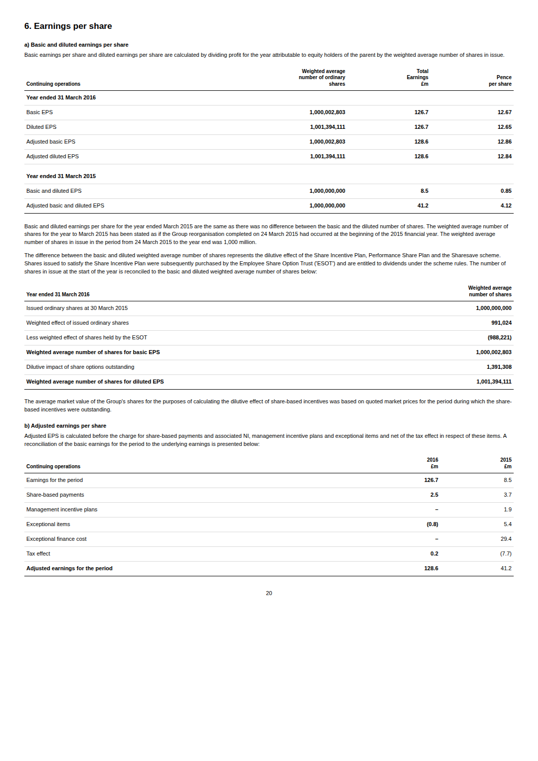6. Earnings per share
a) Basic and diluted earnings per share
Basic earnings per share and diluted earnings per share are calculated by dividing profit for the year attributable to equity holders of the parent by the weighted average number of shares in issue.
| Continuing operations | Weighted average number of ordinary shares | Total Earnings £m | Pence per share |
| --- | --- | --- | --- |
| Year ended 31 March 2016 | | | |
| Basic EPS | 1,000,002,803 | 126.7 | 12.67 |
| Diluted EPS | 1,001,394,111 | 126.7 | 12.65 |
| Adjusted basic EPS | 1,000,002,803 | 128.6 | 12.86 |
| Adjusted diluted EPS | 1,001,394,111 | 128.6 | 12.84 |
| Year ended 31 March 2015 | | | |
| Basic and diluted EPS | 1,000,000,000 | 8.5 | 0.85 |
| Adjusted basic and diluted EPS | 1,000,000,000 | 41.2 | 4.12 |
Basic and diluted earnings per share for the year ended March 2015 are the same as there was no difference between the basic and the diluted number of shares. The weighted average number of shares for the year to March 2015 has been stated as if the Group reorganisation completed on 24 March 2015 had occurred at the beginning of the 2015 financial year. The weighted average number of shares in issue in the period from 24 March 2015 to the year end was 1,000 million.
The difference between the basic and diluted weighted average number of shares represents the dilutive effect of the Share Incentive Plan, Performance Share Plan and the Sharesave scheme. Shares issued to satisfy the Share Incentive Plan were subsequently purchased by the Employee Share Option Trust ('ESOT') and are entitled to dividends under the scheme rules. The number of shares in issue at the start of the year is reconciled to the basic and diluted weighted average number of shares below:
| Year ended 31 March 2016 | Weighted average number of shares |
| --- | --- |
| Issued ordinary shares at 30 March 2015 | 1,000,000,000 |
| Weighted effect of issued ordinary shares | 991,024 |
| Less weighted effect of shares held by the ESOT | (988,221) |
| Weighted average number of shares for basic EPS | 1,000,002,803 |
| Dilutive impact of share options outstanding | 1,391,308 |
| Weighted average number of shares for diluted EPS | 1,001,394,111 |
The average market value of the Group's shares for the purposes of calculating the dilutive effect of share-based incentives was based on quoted market prices for the period during which the share-based incentives were outstanding.
b) Adjusted earnings per share
Adjusted EPS is calculated before the charge for share-based payments and associated NI, management incentive plans and exceptional items and net of the tax effect in respect of these items. A reconciliation of the basic earnings for the period to the underlying earnings is presented below:
| Continuing operations | 2016 £m | 2015 £m |
| --- | --- | --- |
| Earnings for the period | 126.7 | 8.5 |
| Share-based payments | 2.5 | 3.7 |
| Management incentive plans | – | 1.9 |
| Exceptional items | (0.8) | 5.4 |
| Exceptional finance cost | – | 29.4 |
| Tax effect | 0.2 | (7.7) |
| Adjusted earnings for the period | 128.6 | 41.2 |
20